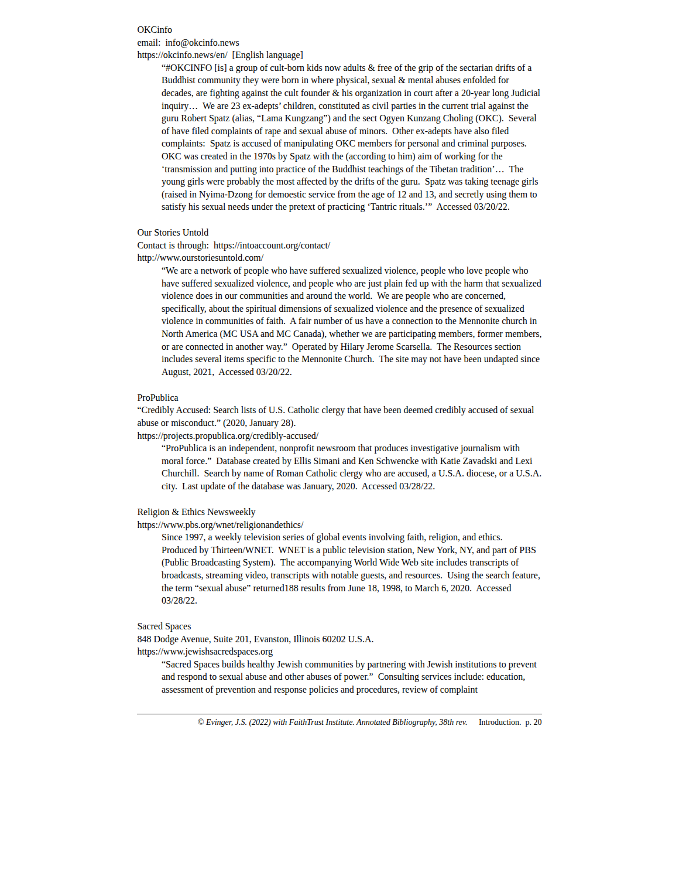OKCinfo
email: info@okcinfo.news
https://okcinfo.news/en/ [English language]
“#OKCINFO [is] a group of cult-born kids now adults & free of the grip of the sectarian drifts of a Buddhist community they were born in where physical, sexual & mental abuses enfolded for decades, are fighting against the cult founder & his organization in court after a 20-year long Judicial inquiry… We are 23 ex-adepts’ children, constituted as civil parties in the current trial against the guru Robert Spatz (alias, “Lama Kungzang”) and the sect Ogyen Kunzang Choling (OKC). Several of have filed complaints of rape and sexual abuse of minors. Other ex-adepts have also filed complaints: Spatz is accused of manipulating OKC members for personal and criminal purposes. OKC was created in the 1970s by Spatz with the (according to him) aim of working for the ‘transmission and putting into practice of the Buddhist teachings of the Tibetan tradition’… The young girls were probably the most affected by the drifts of the guru. Spatz was taking teenage girls (raised in Nyima-Dzong for demoestic service from the age of 12 and 13, and secretly using them to satisfy his sexual needs under the pretext of practicing ‘Tantric rituals.’” Accessed 03/20/22.
Our Stories Untold
Contact is through: https://intoaccount.org/contact/
http://www.ourstoriesuntold.com/
“We are a network of people who have suffered sexualized violence, people who love people who have suffered sexualized violence, and people who are just plain fed up with the harm that sexualized violence does in our communities and around the world. We are people who are concerned, specifically, about the spiritual dimensions of sexualized violence and the presence of sexualized violence in communities of faith. A fair number of us have a connection to the Mennonite church in North America (MC USA and MC Canada), whether we are participating members, former members, or are connected in another way.” Operated by Hilary Jerome Scarsella. The Resources section includes several items specific to the Mennonite Church. The site may not have been undapted since August, 2021, Accessed 03/20/22.
ProPublica
“Credibly Accused: Search lists of U.S. Catholic clergy that have been deemed credibly accused of sexual abuse or misconduct.” (2020, January 28).
https://projects.propublica.org/credibly-accused/
“ProPublica is an independent, nonprofit newsroom that produces investigative journalism with moral force.” Database created by Ellis Simani and Ken Schwencke with Katie Zavadski and Lexi Churchill. Search by name of Roman Catholic clergy who are accused, a U.S.A. diocese, or a U.S.A. city. Last update of the database was January, 2020. Accessed 03/28/22.
Religion & Ethics Newsweekly
https://www.pbs.org/wnet/religionandethics/
Since 1997, a weekly television series of global events involving faith, religion, and ethics. Produced by Thirteen/WNET. WNET is a public television station, New York, NY, and part of PBS (Public Broadcasting System). The accompanying World Wide Web site includes transcripts of broadcasts, streaming video, transcripts with notable guests, and resources. Using the search feature, the term “sexual abuse” returned188 results from June 18, 1998, to March 6, 2020. Accessed 03/28/22.
Sacred Spaces
848 Dodge Avenue, Suite 201, Evanston, Illinois 60202 U.S.A.
https://www.jewishsacredspaces.org
“Sacred Spaces builds healthy Jewish communities by partnering with Jewish institutions to prevent and respond to sexual abuse and other abuses of power.” Consulting services include: education, assessment of prevention and response policies and procedures, review of complaint
© Evinger, J.S. (2022) with FaithTrust Institute. Annotated Bibliography, 38th rev. Introduction. p. 20